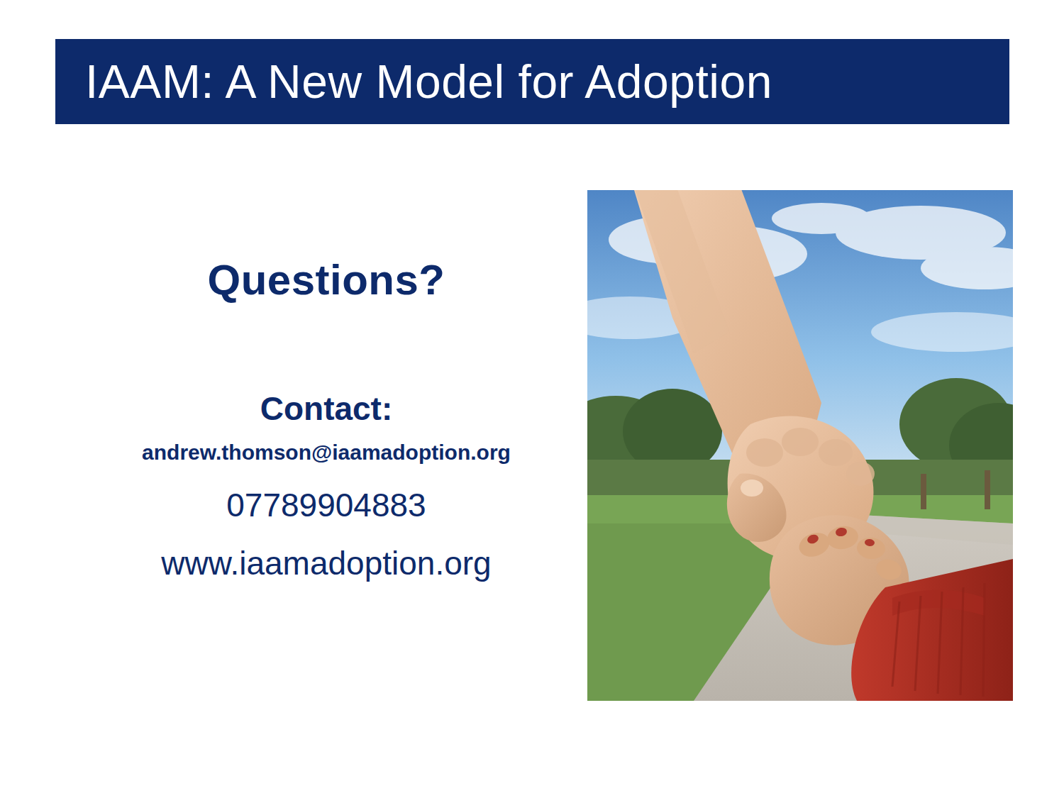IAAM: A New Model for Adoption
Questions?
Contact:
andrew.thomson@iaamadoption.org
07789904883
www.iaamadoption.org